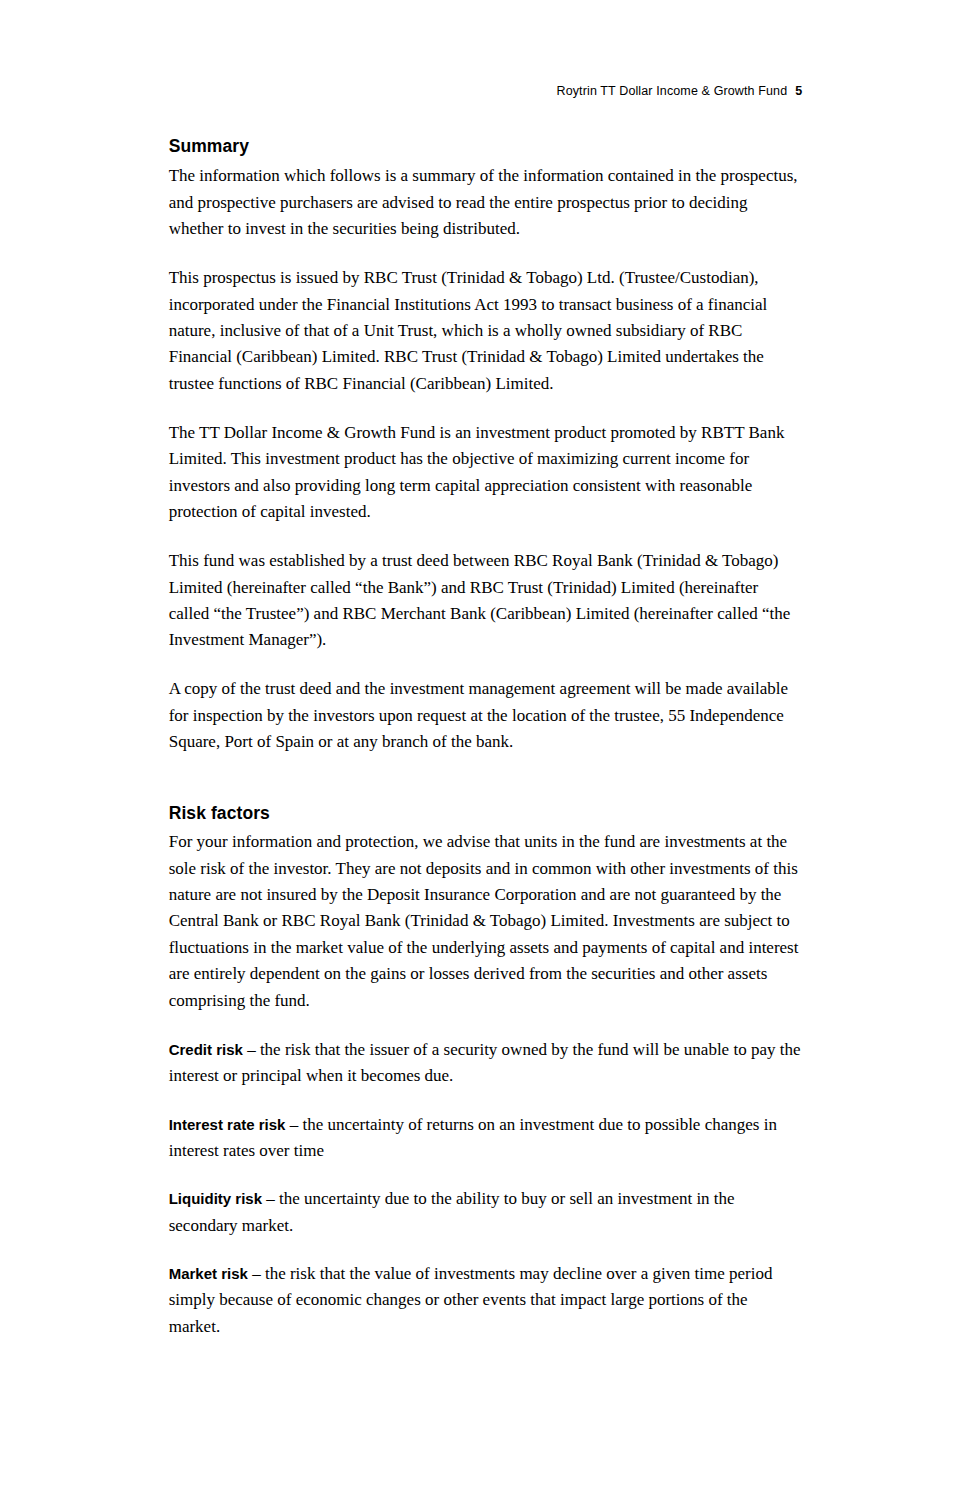Roytrin TT Dollar Income & Growth Fund 5
Summary
The information which follows is a summary of the information contained in the prospectus, and prospective purchasers are advised to read the entire prospectus prior to deciding whether to invest in the securities being distributed.
This prospectus is issued by RBC Trust (Trinidad & Tobago) Ltd. (Trustee/Custodian), incorporated under the Financial Institutions Act 1993 to transact business of a financial nature, inclusive of that of a Unit Trust, which is a wholly owned subsidiary of RBC Financial (Caribbean) Limited. RBC Trust (Trinidad & Tobago) Limited undertakes the trustee functions of RBC Financial (Caribbean) Limited.
The TT Dollar Income & Growth Fund is an investment product promoted by RBTT Bank Limited. This investment product has the objective of maximizing current income for investors and also providing long term capital appreciation consistent with reasonable protection of capital invested.
This fund was established by a trust deed between RBC Royal Bank (Trinidad & Tobago) Limited (hereinafter called “the Bank”) and RBC Trust (Trinidad) Limited (hereinafter called “the Trustee”) and RBC Merchant Bank (Caribbean) Limited (hereinafter called “the Investment Manager”).
A copy of the trust deed and the investment management agreement will be made available for inspection by the investors upon request at the location of the trustee, 55 Independence Square, Port of Spain or at any branch of the bank.
Risk factors
For your information and protection, we advise that units in the fund are investments at the sole risk of the investor. They are not deposits and in common with other investments of this nature are not insured by the Deposit Insurance Corporation and are not guaranteed by the Central Bank or RBC Royal Bank (Trinidad & Tobago) Limited. Investments are subject to fluctuations in the market value of the underlying assets and payments of capital and interest are entirely dependent on the gains or losses derived from the securities and other assets comprising the fund.
Credit risk – the risk that the issuer of a security owned by the fund will be unable to pay the interest or principal when it becomes due.
Interest rate risk – the uncertainty of returns on an investment due to possible changes in interest rates over time
Liquidity risk – the uncertainty due to the ability to buy or sell an investment in the secondary market.
Market risk – the risk that the value of investments may decline over a given time period simply because of economic changes or other events that impact large portions of the market.